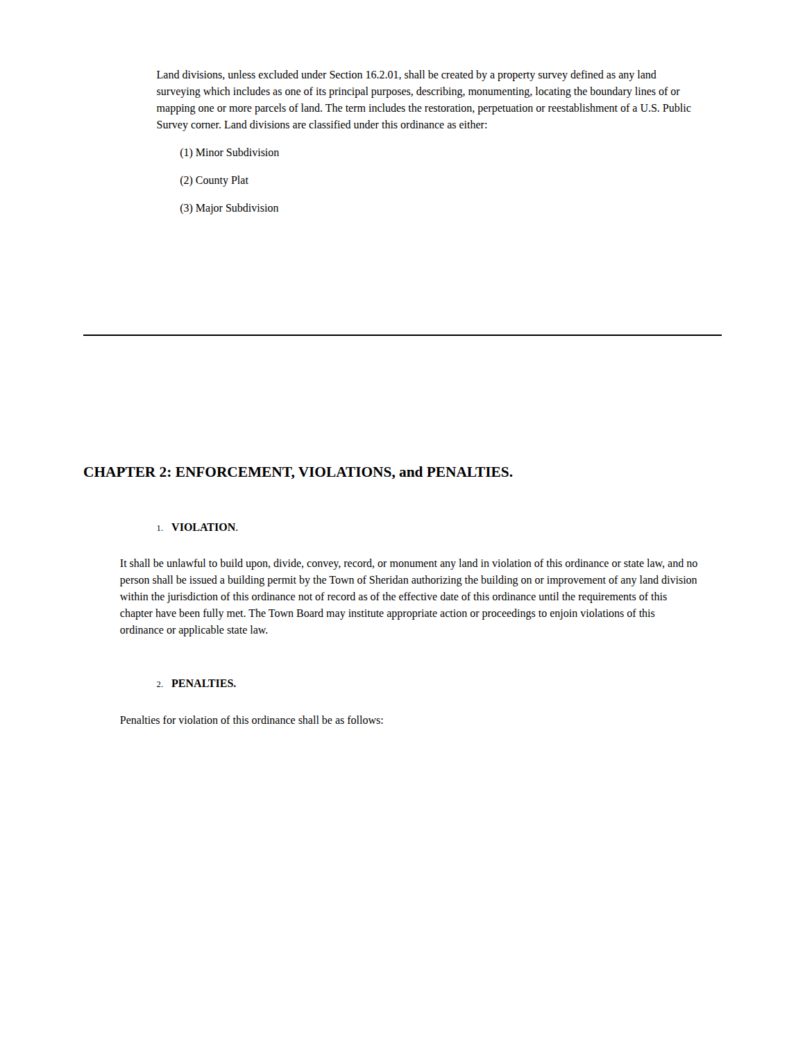Land divisions, unless excluded under Section 16.2.01, shall be created by a property survey defined as any land surveying which includes as one of its principal purposes, describing, monumenting, locating the boundary lines of or mapping one or more parcels of land. The term includes the restoration, perpetuation or reestablishment of a U.S. Public Survey corner. Land divisions are classified under this ordinance as either:
(1) Minor Subdivision
(2) County Plat
(3) Major Subdivision
CHAPTER 2: ENFORCEMENT, VIOLATIONS, and PENALTIES.
1. VIOLATION.
It shall be unlawful to build upon, divide, convey, record, or monument any land in violation of this ordinance or state law, and no person shall be issued a building permit by the Town of Sheridan authorizing the building on or improvement of any land division within the jurisdiction of this ordinance not of record as of the effective date of this ordinance until the requirements of this chapter have been fully met. The Town Board may institute appropriate action or proceedings to enjoin violations of this ordinance or applicable state law.
2. PENALTIES.
Penalties for violation of this ordinance shall be as follows: